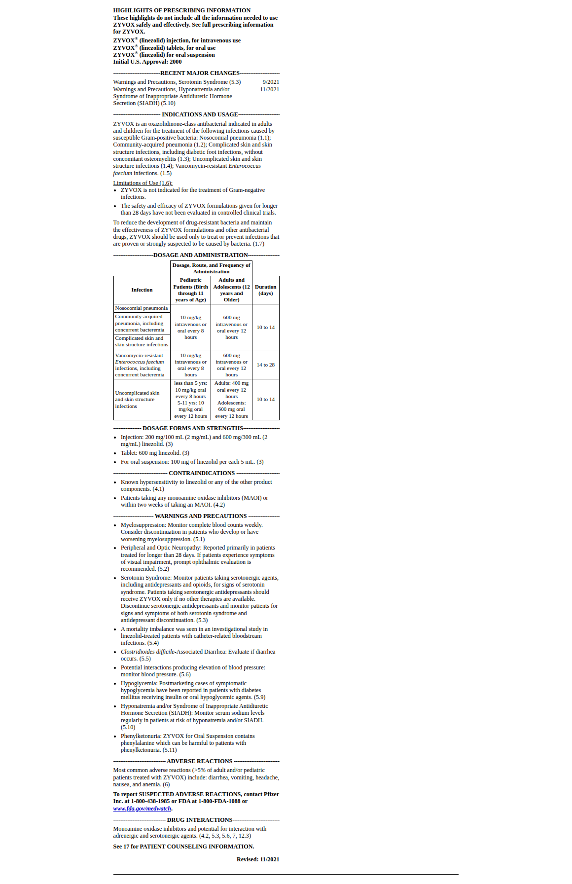Highlights of Prescribing Information
These highlights do not include all the information needed to use ZYVOX safely and effectively. See full prescribing information for ZYVOX.
ZYVOX® (linezolid) injection, for intravenous use
ZYVOX® (linezolid) tablets, for oral use
ZYVOX® (linezolid) for oral suspension
Initial U.S. Approval: 2000
---------------------------RECENT MAJOR CHANGES---------------------------
Warnings and Precautions, Serotonin Syndrome (5.3)
9/2021
Warnings and Precautions, Hyponatremia and/or Syndrome of Inappropriate Antidiuretic Hormone Secretion (SIADH) (5.10)
11/2021
--------------------------- INDICATIONS AND USAGE---------------------------
ZYVOX is an oxazolidinone-class antibacterial indicated in adults and children for the treatment of the following infections caused by susceptible Gram-positive bacteria: Nosocomial pneumonia (1.1); Community-acquired pneumonia (1.2); Complicated skin and skin structure infections, including diabetic foot infections, without concomitant osteomyelitis (1.3); Uncomplicated skin and skin structure infections (1.4); Vancomycin-resistant Enterococcus faecium infections. (1.5)
Limitations of Use (1.6):
ZYVOX is not indicated for the treatment of Gram-negative infections.
The safety and efficacy of ZYVOX formulations given for longer than 28 days have not been evaluated in controlled clinical trials.
To reduce the development of drug-resistant bacteria and maintain the effectiveness of ZYVOX formulations and other antibacterial drugs, ZYVOX should be used only to treat or prevent infections that are proven or strongly suspected to be caused by bacteria. (1.7)
-----------------------DOSAGE AND ADMINISTRATION-----------------------
| | Dosage, Route, and Frequency of Administration | |
| Infection | Pediatric Patients (Birth through 11 years of Age) | Adults and Adolescents (12 years and Older) | Duration (days) |
| Nosocomial pneumonia | 10 mg/kg intravenous or oral every 8 hours | 600 mg intravenous or oral every 12 hours | 10 to 14 |
| Community-acquired pneumonia, including concurrent bacteremia |
| Complicated skin and skin structure infections |
| Vancomycin-resistant Enterococcus faecium infections , including concurrent bacteremia | 10 mg/kg intravenous or oral every 8 hours | 600 mg intravenous or oral every 12 hours | 14 to 28 |
| Uncomplicated skin and skin structure infections | less than 5 yrs: 10 mg/kg oral every 8 hours 5-11 yrs: 10 mg/kg oral every 12 hours | Adults: 400 mg oral every 12 hours Adolescents: 600 mg oral every 12 hours | 10 to 14 |
---------------- DOSAGE FORMS AND STRENGTHS---------------------
Injection: 200 mg/100 mL (2 mg/mL) and 600 mg/300 mL (2 mg/mL) linezolid. (3)
Tablet: 600 mg linezolid. (3)
For oral suspension: 100 mg of linezolid per each 5 mL. (3)
------------------------------- CONTRAINDICATIONS ------------------------------
Known hypersensitivity to linezolid or any of the other product components. (4.1)
Patients taking any monoamine oxidase inhibitors (MAOI) or within two weeks of taking an MAOI. (4.2)
----------------------- WARNINGS AND PRECAUTIONS -----------------------
Myelosuppression: Monitor complete blood counts weekly. Consider discontinuation in patients who develop or have worsening myelosuppression. (5.1)
Peripheral and Optic Neuropathy: Reported primarily in patients treated for longer than 28 days. If patients experience symptoms of visual impairment, prompt ophthalmic evaluation is recommended. (5.2)
Serotonin Syndrome: Monitor patients taking serotonergic agents, including antidepressants and opioids, for signs of serotonin syndrome. Patients taking serotonergic antidepressants should receive ZYVOX only if no other therapies are available. Discontinue serotonergic antidepressants and monitor patients for signs and symptoms of both serotonin syndrome and antidepressant discontinuation. (5.3)
A mortality imbalance was seen in an investigational study in linezolid-treated patients with catheter-related bloodstream infections. (5.4)
Clostridioides difficile-Associated Diarrhea: Evaluate if diarrhea occurs. (5.5)
Potential interactions producing elevation of blood pressure: monitor blood pressure. (5.6)
Hypoglycemia: Postmarketing cases of symptomatic hypoglycemia have been reported in patients with diabetes mellitus receiving insulin or oral hypoglycemic agents. (5.9)
Hyponatremia and/or Syndrome of Inappropriate Antidiuretic Hormone Secretion (SIADH): Monitor serum sodium levels regularly in patients at risk of hyponatremia and/or SIADH. (5.10)
Phenylketonuria: ZYVOX for Oral Suspension contains phenylalanine which can be harmful to patients with phenylketonuria. (5.11)
------------------------------ ADVERSE REACTIONS -----------------------------
Most common adverse reactions (>5% of adult and/or pediatric patients treated with ZYVOX) include: diarrhea, vomiting, headache, nausea, and anemia. (6)
To report SUSPECTED ADVERSE REACTIONS, contact Pfizer Inc. at 1-800-438-1985 or FDA at 1-800-FDA-1088 or www.fda.gov/medwatch.
------------------------------ DRUG INTERACTIONS------------------------------
Monoamine oxidase inhibitors and potential for interaction with adrenergic and serotonergic agents. (4.2, 5.3, 5.6, 7, 12.3)
See 17 for PATIENT COUNSELING INFORMATION.
Revised: 11/2021